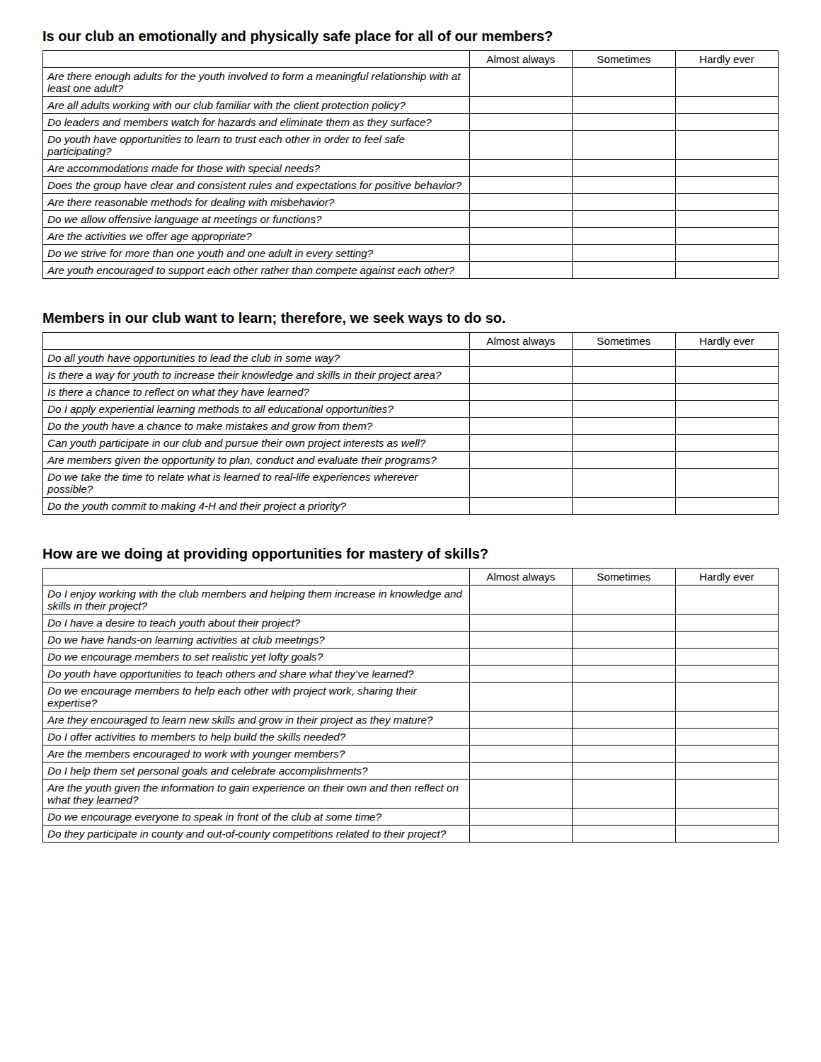Is our club an emotionally and physically safe place for all of our members?
| | Almost always | Sometimes | Hardly ever |
| --- | --- | --- | --- |
| Are there enough adults for the youth involved to form a meaningful relationship with at least one adult? | | | |
| Are all adults working with our club familiar with the client protection policy? | | | |
| Do leaders and members watch for hazards and eliminate them as they surface? | | | |
| Do youth have opportunities to learn to trust each other in order to feel safe participating? | | | |
| Are accommodations made for those with special needs? | | | |
| Does the group have clear and consistent rules and expectations for positive behavior? | | | |
| Are there reasonable methods for dealing with misbehavior? | | | |
| Do we allow offensive language at meetings or functions? | | | |
| Are the activities we offer age appropriate? | | | |
| Do we strive for more than one youth and one adult in every setting? | | | |
| Are youth encouraged to support each other rather than compete against each other? | | | |
Members in our club want to learn; therefore, we seek ways to do so.
| | Almost always | Sometimes | Hardly ever |
| --- | --- | --- | --- |
| Do all youth have opportunities to lead the club in some way? | | | |
| Is there a way for youth to increase their knowledge and skills in their project area? | | | |
| Is there a chance to reflect on what they have learned? | | | |
| Do I apply experiential learning methods to all educational opportunities? | | | |
| Do the youth have a chance to make mistakes and grow from them? | | | |
| Can youth participate in our club and pursue their own project interests as well? | | | |
| Are members given the opportunity to plan, conduct and evaluate their programs? | | | |
| Do we take the time to relate what is learned to real-life experiences wherever possible? | | | |
| Do the youth commit to making 4-H and their project a priority? | | | |
How are we doing at providing opportunities for mastery of skills?
| | Almost always | Sometimes | Hardly ever |
| --- | --- | --- | --- |
| Do I enjoy working with the club members and helping them increase in knowledge and skills in their project? | | | |
| Do I have a desire to teach youth about their project? | | | |
| Do we have hands-on learning activities at club meetings? | | | |
| Do we encourage members to set realistic yet lofty goals? | | | |
| Do youth have opportunities to teach others and share what they’ve learned? | | | |
| Do we encourage members to help each other with project work, sharing their expertise? | | | |
| Are they encouraged to learn new skills and grow in their project as they mature? | | | |
| Do I offer activities to members to help build the skills needed? | | | |
| Are the members encouraged to work with younger members? | | | |
| Do I help them set personal goals and celebrate accomplishments? | | | |
| Are the youth given the information to gain experience on their own and then reflect on what they learned? | | | |
| Do we encourage everyone to speak in front of the club at some time? | | | |
| Do they participate in county and out-of-county competitions related to their project? | | | |